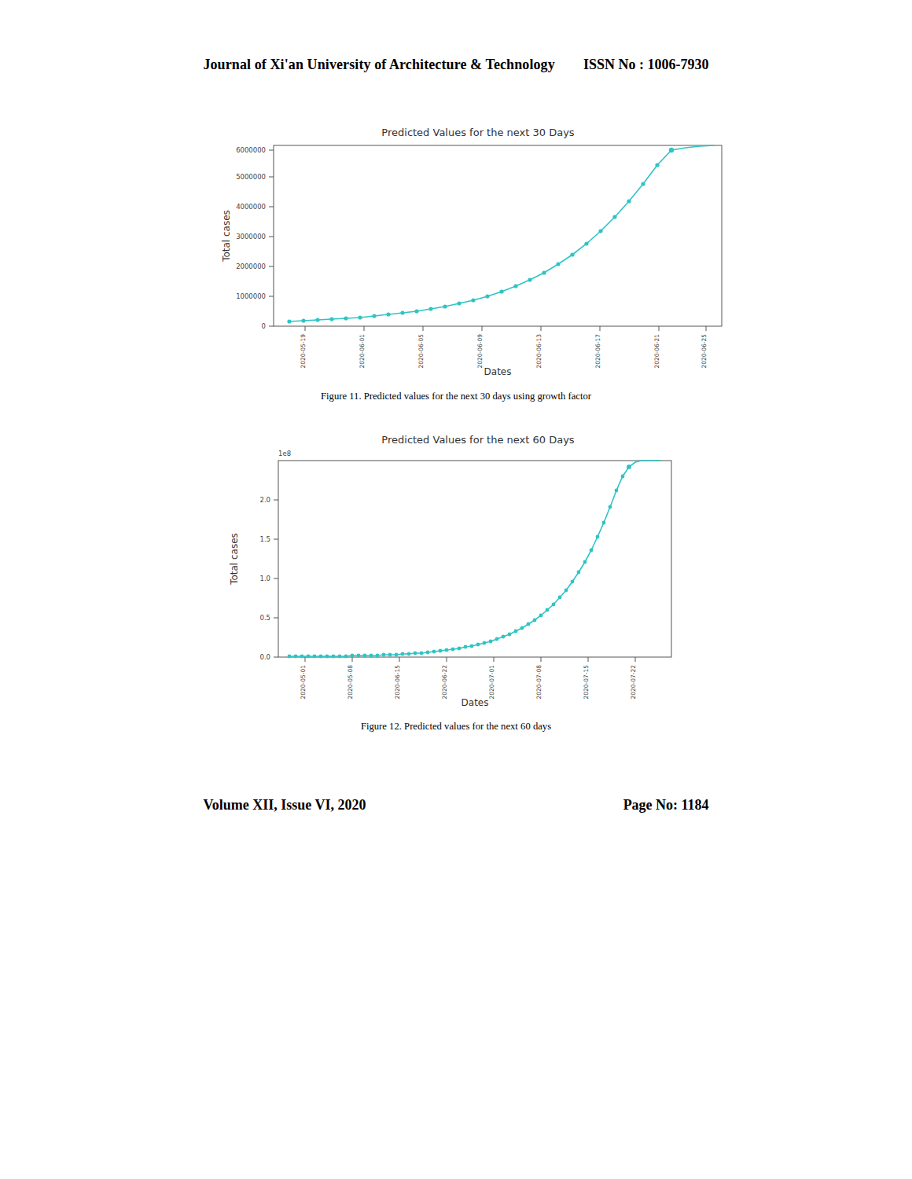Journal of Xi'an University of Architecture & Technology
ISSN No : 1006-7930
Predicted Values for the next 30 Days 0 1000000 2000000 3000000 4000000 5000000 6000000 Total cases 2020-05-19 2020-06-01 2020-06-05 2020-06-09 2020-06-13 2020-06-17 2020-06-21 2020-06-25 Dates
Figure 11. Predicted values for the next 30 days using growth factor
Predicted Values for the next 60 Days 1e8 0.0 0.5 1.0 1.5 2.0 Total cases 2020-05-01 2020-05-08 2020-06-15 2020-06-22 2020-07-01 2020-07-08 2020-07-15 2020-07-22 Dates
Figure 12. Predicted values for the next 60 days
Volume XII, Issue VI, 2020
Page No: 1184